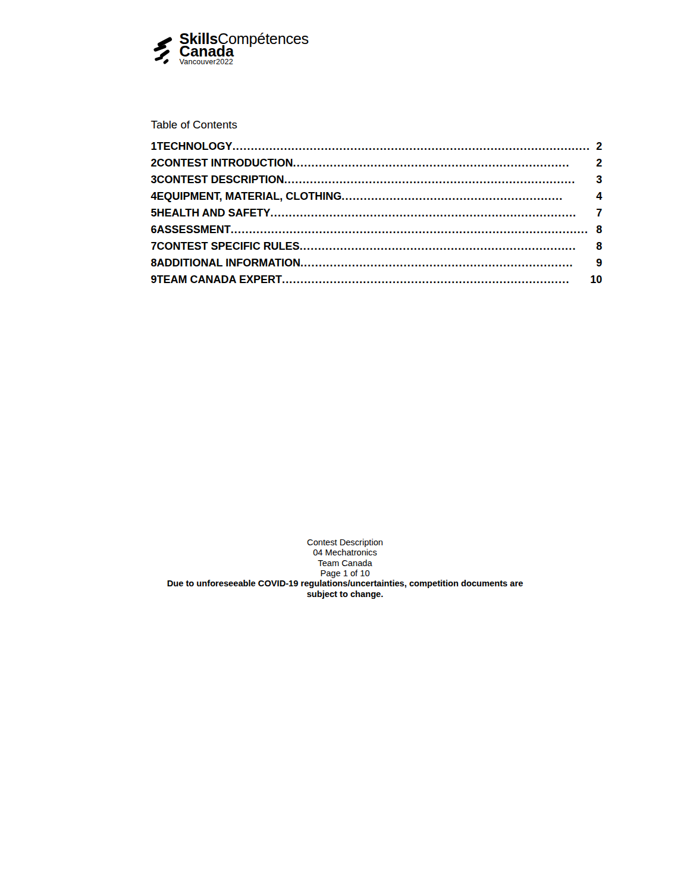Skills Compétences
Canada
Vancouver2022
Table of Contents
| 1 | TECHNOLOGY ................................................................................................. | 2 |
| 2 | CONTEST INTRODUCTION ........................................................................... | 2 |
| 3 | CONTEST DESCRIPTION ............................................................................... | 3 |
| 4 | EQUIPMENT, MATERIAL, CLOTHING ............................................................ | 4 |
| 5 | HEALTH AND SAFETY ................................................................................... | 7 |
| 6 | ASSESSMENT ................................................................................................. | 8 |
| 7 | CONTEST SPECIFIC RULES ........................................................................... | 8 |
| 8 | ADDITIONAL INFORMATION .......................................................................... | 9 |
| 9 | TEAM CANADA EXPERT .............................................................................. | 10 |
Contest Description
04 Mechatronics
Team Canada
Page 1 of 10
Due to unforeseeable COVID-19 regulations/uncertainties, competition documents are subject to change.